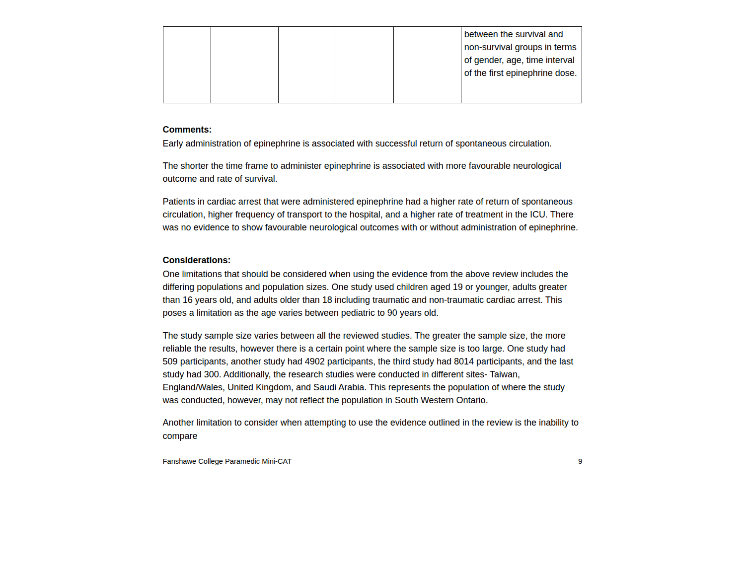| | | | | | between the survival and non-survival groups in terms of gender, age, time interval of the first epinephrine dose. |
Comments:
Early administration of epinephrine is associated with successful return of spontaneous circulation.
The shorter the time frame to administer epinephrine is associated with more favourable neurological outcome and rate of survival.
Patients in cardiac arrest that were administered epinephrine had a higher rate of return of spontaneous circulation, higher frequency of transport to the hospital, and a higher rate of treatment in the ICU. There was no evidence to show favourable neurological outcomes with or without administration of epinephrine.
Considerations:
One limitations that should be considered when using the evidence from the above review includes the differing populations and population sizes. One study used children aged 19 or younger, adults greater than 16 years old, and adults older than 18 including traumatic and non-traumatic cardiac arrest. This poses a limitation as the age varies between pediatric to 90 years old.
The study sample size varies between all the reviewed studies. The greater the sample size, the more reliable the results, however there is a certain point where the sample size is too large. One study had 509 participants, another study had 4902 participants, the third study had 8014 participants, and the last study had 300. Additionally, the research studies were conducted in different sites- Taiwan, England/Wales, United Kingdom, and Saudi Arabia. This represents the population of where the study was conducted, however, may not reflect the population in South Western Ontario.
Another limitation to consider when attempting to use the evidence outlined in the review is the inability to compare
Fanshawe College Paramedic Mini-CAT
9